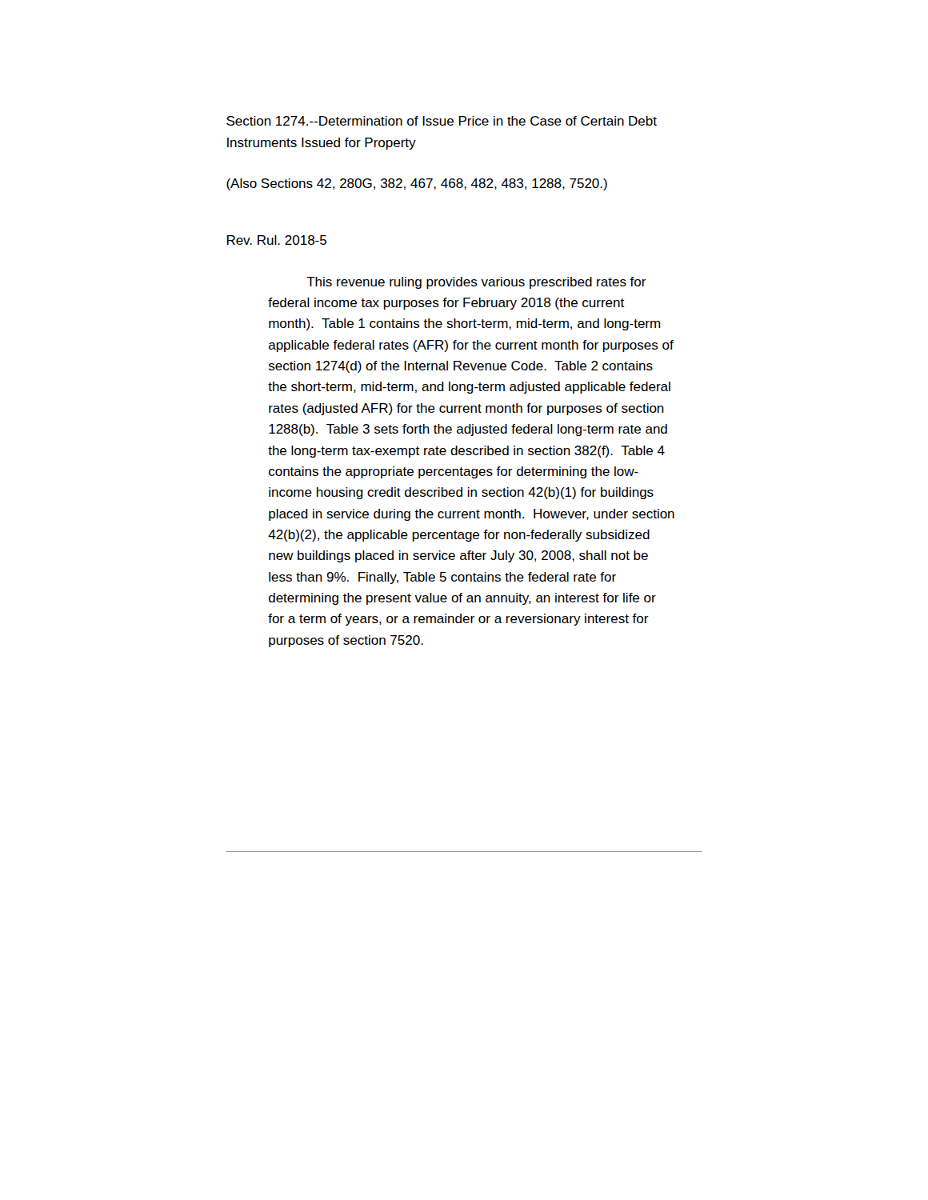Section 1274.--Determination of Issue Price in the Case of Certain Debt Instruments Issued for Property
(Also Sections 42, 280G, 382, 467, 468, 482, 483, 1288, 7520.)
Rev. Rul. 2018-5
This revenue ruling provides various prescribed rates for federal income tax purposes for February 2018 (the current month). Table 1 contains the short-term, mid-term, and long-term applicable federal rates (AFR) for the current month for purposes of section 1274(d) of the Internal Revenue Code. Table 2 contains the short-term, mid-term, and long-term adjusted applicable federal rates (adjusted AFR) for the current month for purposes of section 1288(b). Table 3 sets forth the adjusted federal long-term rate and the long-term tax-exempt rate described in section 382(f). Table 4 contains the appropriate percentages for determining the low-income housing credit described in section 42(b)(1) for buildings placed in service during the current month. However, under section 42(b)(2), the applicable percentage for non-federally subsidized new buildings placed in service after July 30, 2008, shall not be less than 9%. Finally, Table 5 contains the federal rate for determining the present value of an annuity, an interest for life or for a term of years, or a remainder or a reversionary interest for purposes of section 7520.